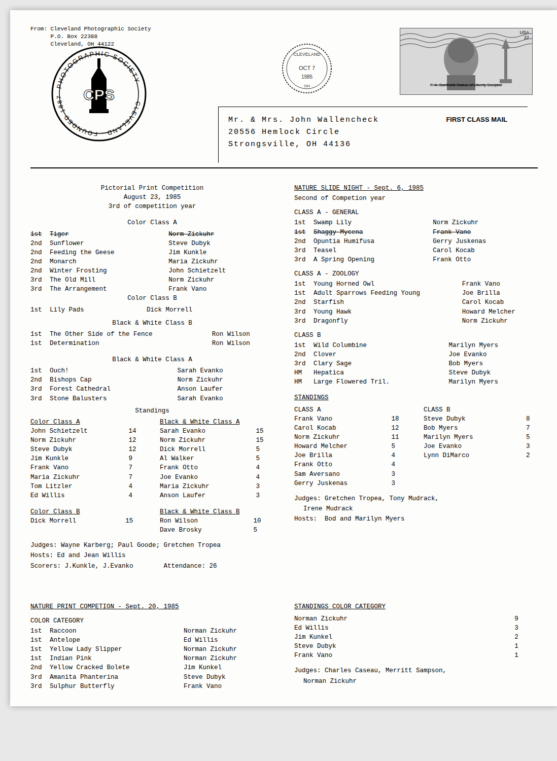From: Cleveland Photographic Society
P.O. Box 22388
Cleveland, OH 44122
PHOTOGRAPHIC SOCIETY CLEVELAND · FOUNDED 1887 CPS
CLEVELAND OCT 7 1985 OH
USA
22
F. A. Bartholdi Statue of Liberty Sculptor
Mr. & Mrs. John Wallencheck
20556 Hemlock Circle
Strongsville, OH 44136
FIRST CLASS MAIL
Pictorial Print Competition
August 23, 1985
3rd of competition year
Color Class A
| 1st | Tiger | Norm Zickuhr |
| 2nd | Sunflower | Steve Dubyk |
| 2nd | Feeding the Geese | Jim Kunkle |
| 2nd | Monarch | Maria Zickuhr |
| 2nd | Winter Frosting | John Schietzelt |
| 3rd | The Old Mill | Norm Zickuhr |
| 3rd | The Arrangement | Frank Vano |
Color Class B
| 1st | Lily Pads | Dick Morrell |
Black & White Class B
| 1st | The Other Side of the Fence | Ron Wilson |
| 1st | Determination | Ron Wilson |
Black & White Class A
| 1st | Ouch! | Sarah Evanko |
| 2nd | Bishops Cap | Norm Zickuhr |
| 3rd | Forest Cathedral | Anson Laufer |
| 3rd | Stone Balusters | Sarah Evanko |
Standings
Color Class A
| John Schietzelt | 14 |
| Norm Zickuhr | 12 |
| Steve Dubyk | 12 |
| Jim Kunkle | 9 |
| Frank Vano | 7 |
| Maria Zickuhr | 7 |
| Tom Litzler | 4 |
| Ed Willis | 4 |
Black & White Class A
| Sarah Evanko | 15 |
| Norm Zickuhr | 15 |
| Dick Morrell | 5 |
| Al Walker | 5 |
| Frank Otto | 4 |
| Joe Evanko | 4 |
| Maria Zickuhr | 3 |
| Anson Laufer | 3 |
Color Class B
| Dick Morrell | 15 |
Black & White Class B
| Ron Wilson | 10 |
| Dave Brosky | 5 |
Judges: Wayne Karberg; Paul Goode; Gretchen Tropea
Hosts: Ed and Jean Willis
Scorers: J.Kunkle, J.Evanko Attendance: 26
NATURE SLIDE NIGHT - Sept. 6, 1985
Second of Competion year
CLASS A - GENERAL
| 1st | Swamp Lily | Norm Zickuhr |
| 1st | Shaggy Mycena | Frank Vano |
| 2nd | Opuntia Humifusa | Gerry Juskenas |
| 3rd | Teasel | Carol Kocab |
| 3rd | A Spring Opening | Frank Otto |
CLASS A - ZOOLOGY
| 1st | Young Horned Owl | Frank Vano |
| 1st | Adult Sparrows Feeding Young | Joe Brilla |
| 2nd | Starfish | Carol Kocab |
| 3rd | Young Hawk | Howard Melcher |
| 3rd | Dragonfly | Norm Zickuhr |
CLASS B
| 1st | Wild Columbine | Marilyn Myers |
| 2nd | Clover | Joe Evanko |
| 3rd | Clary Sage | Bob Myers |
| HM | Hepatica | Steve Dubyk |
| HM | Large Flowered Tril. | Marilyn Myers |
STANDINGS
CLASS A
| Frank Vano | 18 |
| Carol Kocab | 12 |
| Norm Zickuhr | 11 |
| Howard Melcher | 5 |
| Joe Brilla | 4 |
| Frank Otto | 4 |
| Sam Aversano | 3 |
| Gerry Juskenas | 3 |
CLASS B
| Steve Dubyk | 8 |
| Bob Myers | 7 |
| Marilyn Myers | 5 |
| Joe Evanko | 3 |
| Lynn DiMarco | 2 |
Judges: Gretchen Tropea, Tony Mudrack,
Irene Mudrack
Hosts: Bod and Marilyn Myers
NATURE PRINT COMPETION - Sept. 20, 1985
COLOR CATEGORY
| 1st | Raccoon | Norman Zickuhr |
| 1st | Antelope | Ed Willis |
| 1st | Yellow Lady Slipper | Norman Zickuhr |
| 1st | Indian Pink | Norman Zickuhr |
| 2nd | Yellow Cracked Bolete | Jim Kunkel |
| 3rd | Amanita Phanterina | Steve Dubyk |
| 3rd | Sulphur Butterfly | Frank Vano |
STANDINGS COLOR CATEGORY
| Norman Zickuhr | 9 |
| Ed Willis | 3 |
| Jim Kunkel | 2 |
| Steve Dubyk | 1 |
| Frank Vano | 1 |
Judges: Charles Caseau, Merritt Sampson,
Norman Zickuhr